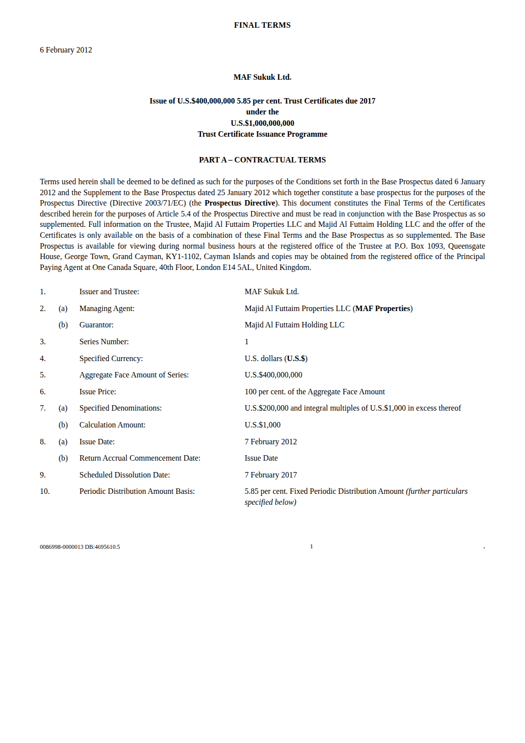FINAL TERMS
6 February 2012
MAF Sukuk Ltd.
Issue of U.S.$400,000,000 5.85 per cent. Trust Certificates due 2017
under the
U.S.$1,000,000,000
Trust Certificate Issuance Programme
PART A – CONTRACTUAL TERMS
Terms used herein shall be deemed to be defined as such for the purposes of the Conditions set forth in the Base Prospectus dated 6 January 2012 and the Supplement to the Base Prospectus dated 25 January 2012 which together constitute a base prospectus for the purposes of the Prospectus Directive (Directive 2003/71/EC) (the Prospectus Directive). This document constitutes the Final Terms of the Certificates described herein for the purposes of Article 5.4 of the Prospectus Directive and must be read in conjunction with the Base Prospectus as so supplemented. Full information on the Trustee, Majid Al Futtaim Properties LLC and Majid Al Futtaim Holding LLC and the offer of the Certificates is only available on the basis of a combination of these Final Terms and the Base Prospectus as so supplemented. The Base Prospectus is available for viewing during normal business hours at the registered office of the Trustee at P.O. Box 1093, Queensgate House, George Town, Grand Cayman, KY1-1102, Cayman Islands and copies may be obtained from the registered office of the Principal Paying Agent at One Canada Square, 40th Floor, London E14 5AL, United Kingdom.
| 1. | | Issuer and Trustee: | MAF Sukuk Ltd. |
| 2. | (a) | Managing Agent: | Majid Al Futtaim Properties LLC ( MAF Properties ) |
| | (b) | Guarantor: | Majid Al Futtaim Holding LLC |
| 3. | | Series Number: | 1 |
| 4. | | Specified Currency: | U.S. dollars ( U.S.$ ) |
| 5. | | Aggregate Face Amount of Series: | U.S.$400,000,000 |
| 6. | | Issue Price: | 100 per cent. of the Aggregate Face Amount |
| 7. | (a) | Specified Denominations: | U.S.$200,000 and integral multiples of U.S.$1,000 in excess thereof |
| | (b) | Calculation Amount: | U.S.$1,000 |
| 8. | (a) | Issue Date: | 7 February 2012 |
| | (b) | Return Accrual Commencement Date: | Issue Date |
| 9. | | Scheduled Dissolution Date: | 7 February 2017 |
| 10. | | Periodic Distribution Amount Basis: | 5.85 per cent. Fixed Periodic Distribution Amount (further particulars specified below) |
0086998-0000013 DB:4695610.5 1 .